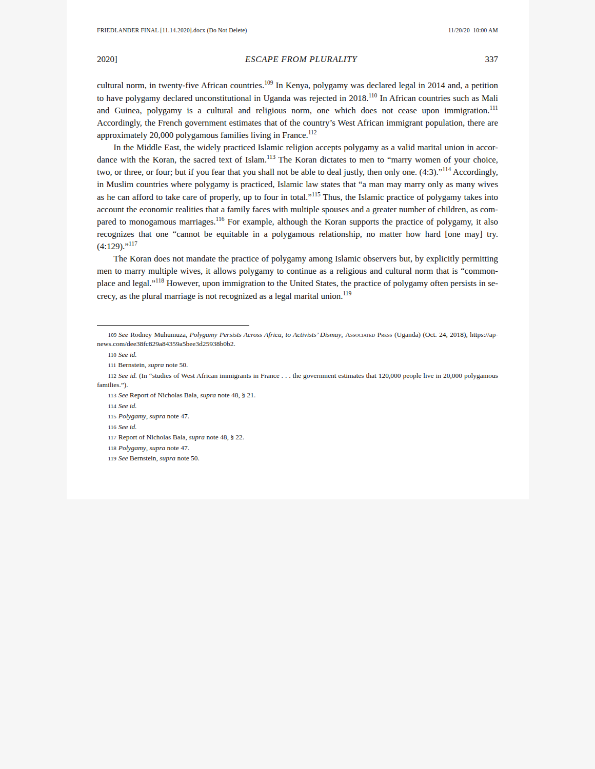FRIEDLANDER FINAL [11.14.2020].docx (Do Not Delete) 11/20/20 10:00 AM
2020] ESCAPE FROM PLURALITY 337
cultural norm, in twenty-five African countries.109 In Kenya, polygamy was declared legal in 2014 and, a petition to have polygamy declared unconstitutional in Uganda was rejected in 2018.110 In African countries such as Mali and Guinea, polygamy is a cultural and religious norm, one which does not cease upon immigration.111 Accordingly, the French government estimates that of the country’s West African immigrant population, there are approximately 20,000 polygamous families living in France.112
In the Middle East, the widely practiced Islamic religion accepts polygamy as a valid marital union in accordance with the Koran, the sacred text of Islam.113 The Koran dictates to men to “marry women of your choice, two, or three, or four; but if you fear that you shall not be able to deal justly, then only one. (4:3).”114 Accordingly, in Muslim countries where polygamy is practiced, Islamic law states that “a man may marry only as many wives as he can afford to take care of properly, up to four in total.”115 Thus, the Islamic practice of polygamy takes into account the economic realities that a family faces with multiple spouses and a greater number of children, as compared to monogamous marriages.116 For example, although the Koran supports the practice of polygamy, it also recognizes that one “cannot be equitable in a polygamous relationship, no matter how hard [one may] try. (4:129).”117
The Koran does not mandate the practice of polygamy among Islamic observers but, by explicitly permitting men to marry multiple wives, it allows polygamy to continue as a religious and cultural norm that is “commonplace and legal.”118 However, upon immigration to the United States, the practice of polygamy often persists in secrecy, as the plural marriage is not recognized as a legal marital union.119
109 See Rodney Muhumuza, Polygamy Persists Across Africa, to Activists’ Dismay, Associated Press (Uganda) (Oct. 24, 2018), https://ap-news.com/dee38fc829a84359a5bee3d25938b0b2.
110 See id.
111 Bernstein, supra note 50.
112 See id. (In “studies of West African immigrants in France . . . the government estimates that 120,000 people live in 20,000 polygamous families.”).
113 See Report of Nicholas Bala, supra note 48, § 21.
114 See id.
115 Polygamy, supra note 47.
116 See id.
117 Report of Nicholas Bala, supra note 48, § 22.
118 Polygamy, supra note 47.
119 See Bernstein, supra note 50.